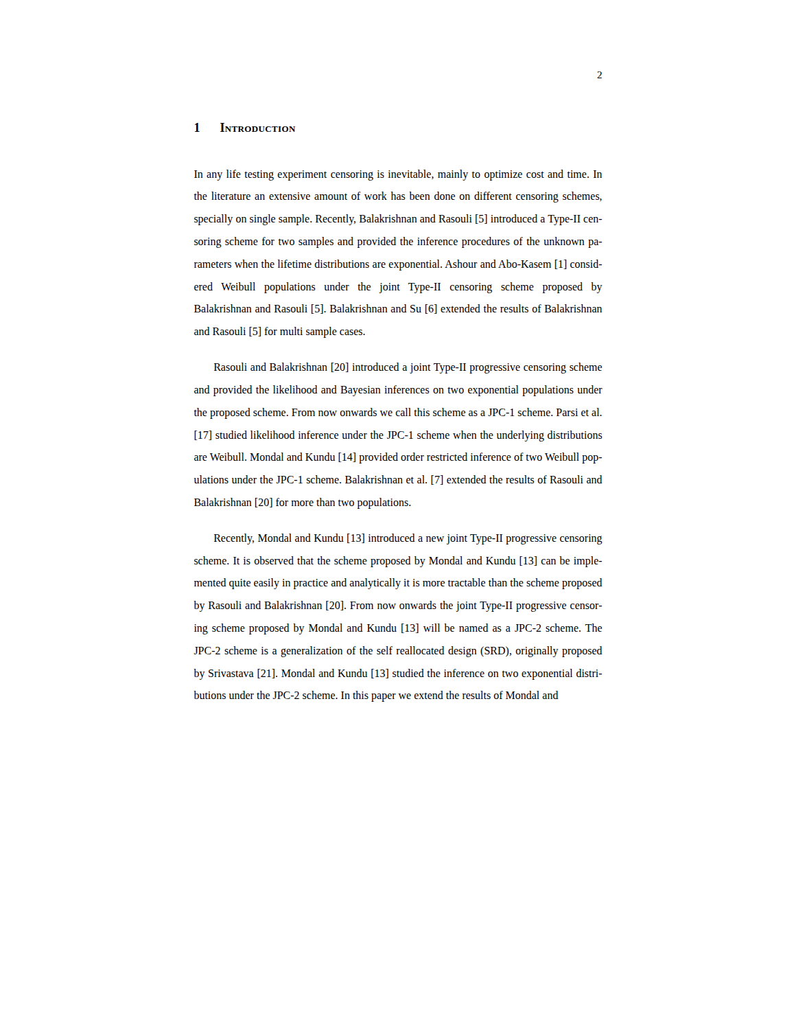2
1 Introduction
In any life testing experiment censoring is inevitable, mainly to optimize cost and time. In the literature an extensive amount of work has been done on different censoring schemes, specially on single sample. Recently, Balakrishnan and Rasouli [5] introduced a Type-II censoring scheme for two samples and provided the inference procedures of the unknown parameters when the lifetime distributions are exponential. Ashour and Abo-Kasem [1] considered Weibull populations under the joint Type-II censoring scheme proposed by Balakrishnan and Rasouli [5]. Balakrishnan and Su [6] extended the results of Balakrishnan and Rasouli [5] for multi sample cases.
Rasouli and Balakrishnan [20] introduced a joint Type-II progressive censoring scheme and provided the likelihood and Bayesian inferences on two exponential populations under the proposed scheme. From now onwards we call this scheme as a JPC-1 scheme. Parsi et al. [17] studied likelihood inference under the JPC-1 scheme when the underlying distributions are Weibull. Mondal and Kundu [14] provided order restricted inference of two Weibull populations under the JPC-1 scheme. Balakrishnan et al. [7] extended the results of Rasouli and Balakrishnan [20] for more than two populations.
Recently, Mondal and Kundu [13] introduced a new joint Type-II progressive censoring scheme. It is observed that the scheme proposed by Mondal and Kundu [13] can be implemented quite easily in practice and analytically it is more tractable than the scheme proposed by Rasouli and Balakrishnan [20]. From now onwards the joint Type-II progressive censoring scheme proposed by Mondal and Kundu [13] will be named as a JPC-2 scheme. The JPC-2 scheme is a generalization of the self reallocated design (SRD), originally proposed by Srivastava [21]. Mondal and Kundu [13] studied the inference on two exponential distributions under the JPC-2 scheme. In this paper we extend the results of Mondal and